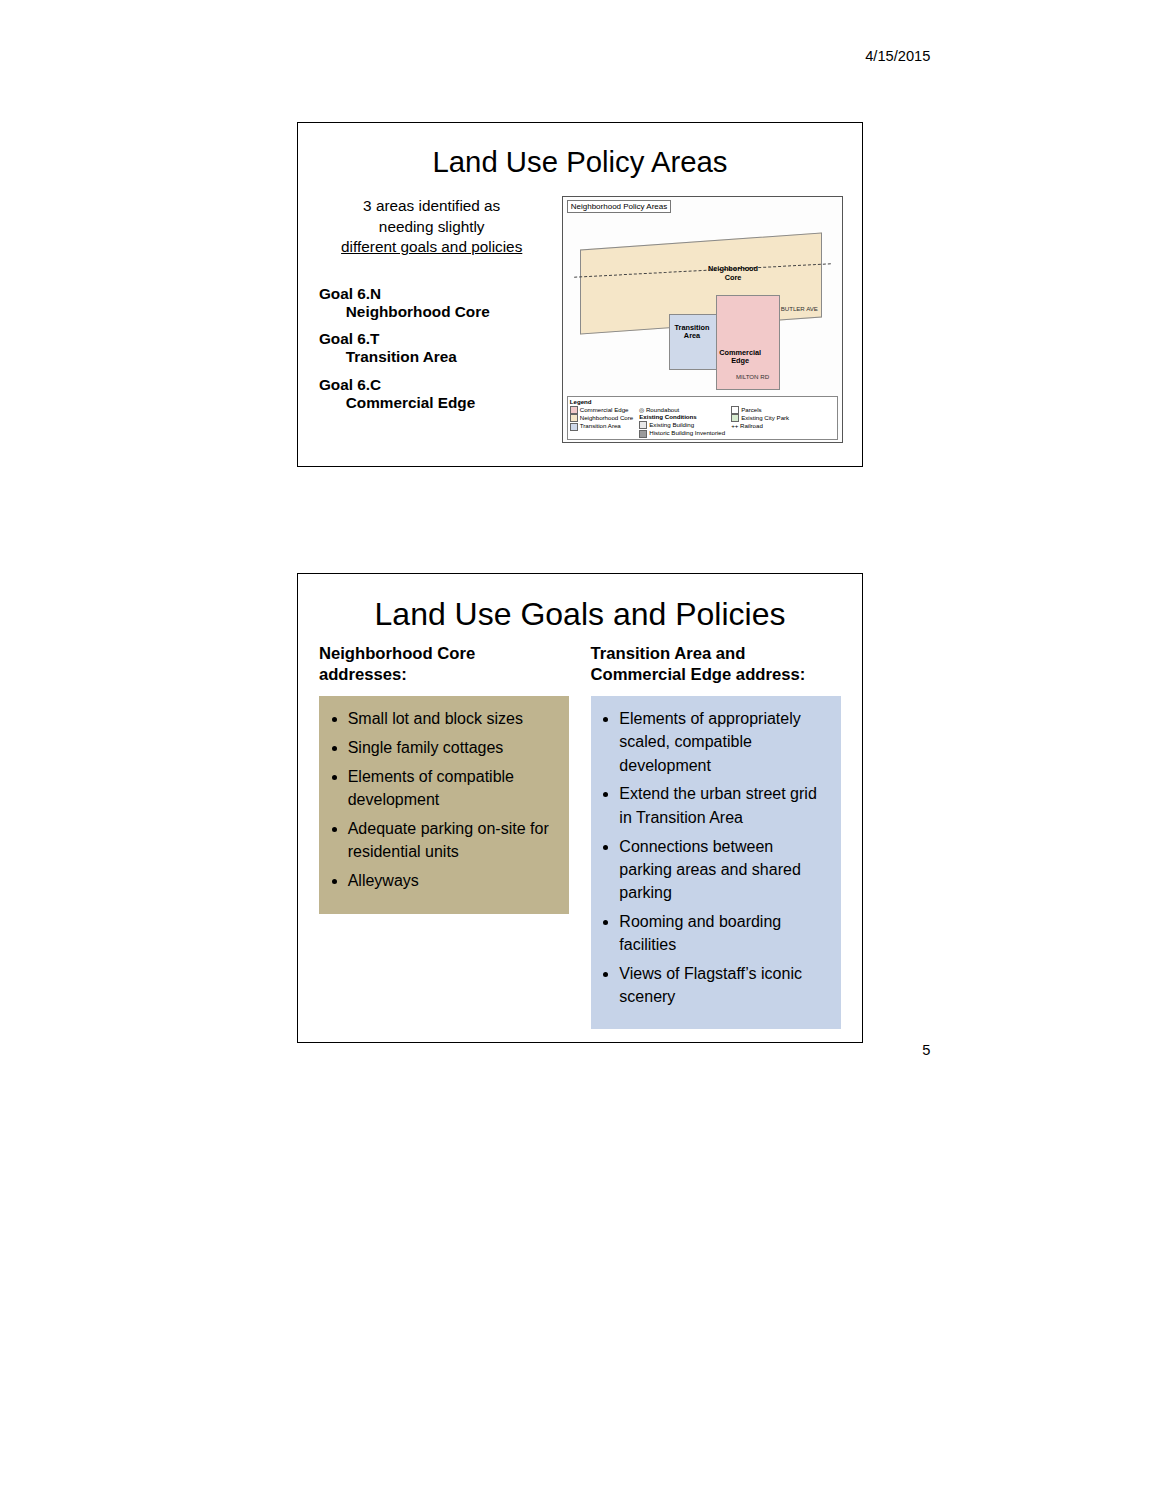4/15/2015
Land Use Policy Areas
3 areas identified as
needing slightly
different goals and policies
Goal 6.N
Neighborhood Core
Goal 6.T
Transition Area
Goal 6.C
Commercial Edge
Neighborhood Policy Areas
Neighborhood
Core
Transition
Area
Commercial
Edge
BUTLER AVE
MILTON RD
1:6,000
0 0.05 0.1 0.2 Miles
NORTH
Legend
Commercial Edge
Neighborhood Core
Transition Area
◎ Roundabout
Existing Conditions
Existing Building
Historic Building Inventoried
Parcels
Existing City Park
++ Railroad
Land Use Goals and Policies
Neighborhood Core
addresses:
Small lot and block sizes
Single family cottages
Elements of compatible development
Adequate parking on-site for residential units
Alleyways
Transition Area and
Commercial Edge address:
Elements of appropriately scaled, compatible development
Extend the urban street grid in Transition Area
Connections between parking areas and shared parking
Rooming and boarding facilities
Views of Flagstaff’s iconic scenery
5